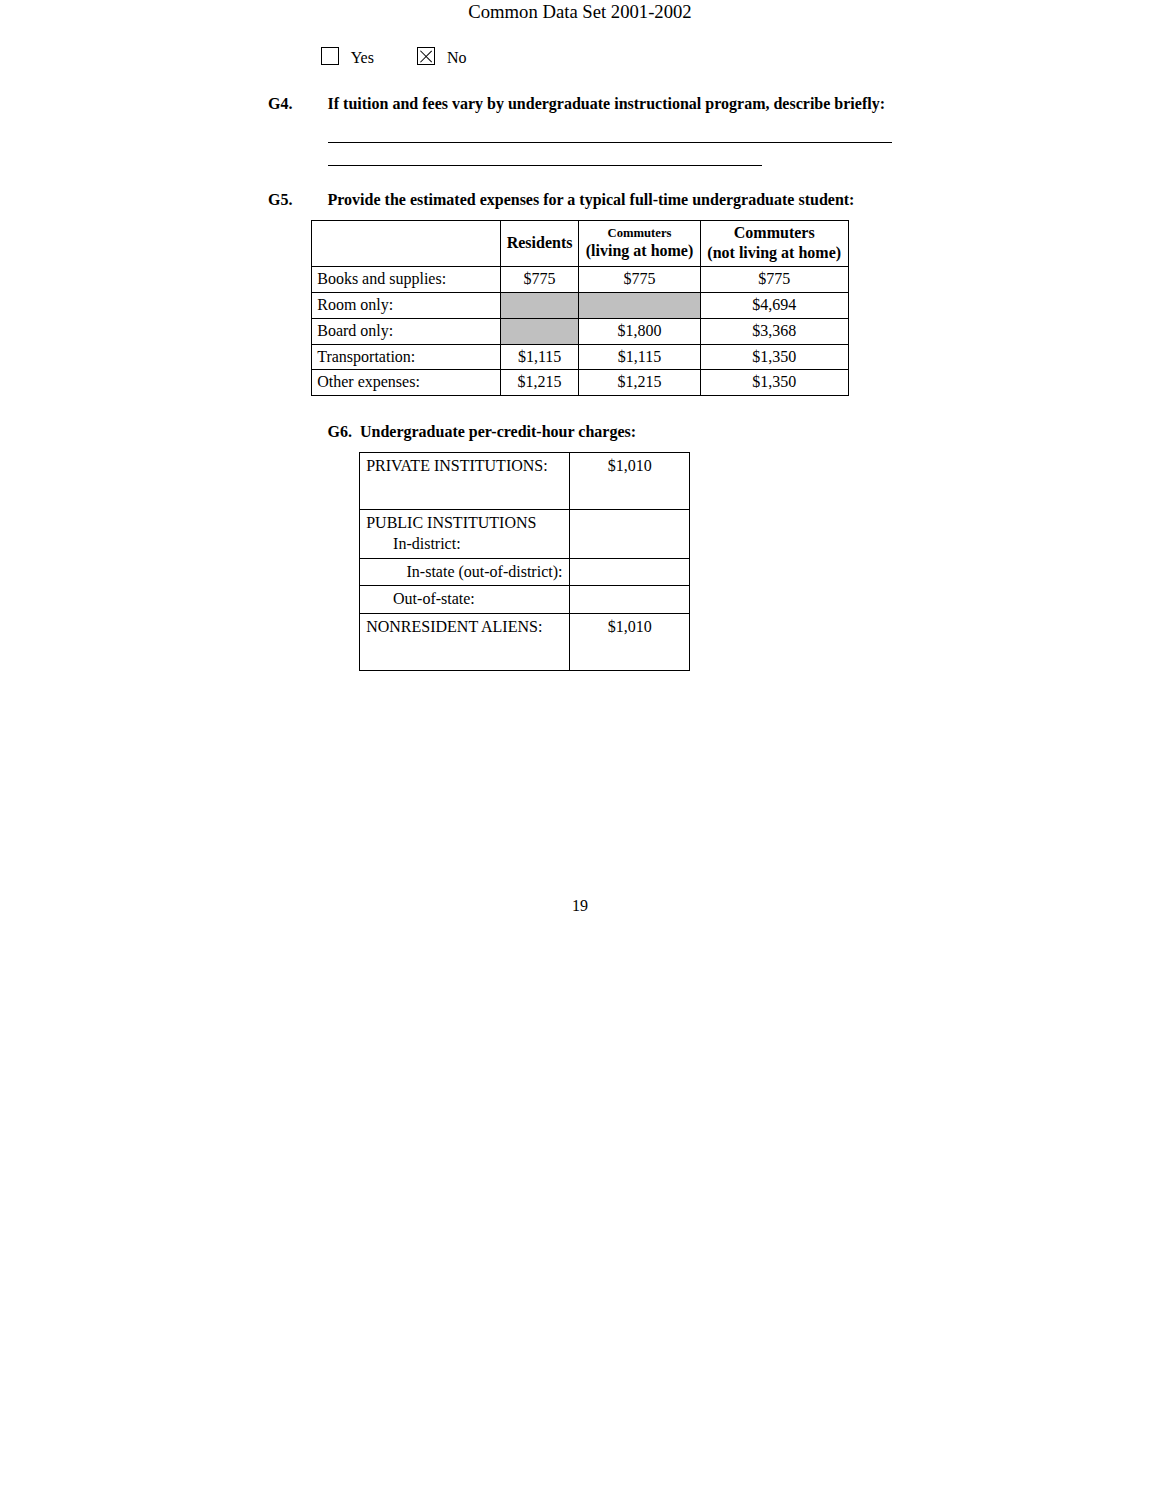Common Data Set 2001-2002
Yes No
G4.
If tuition and fees vary by undergraduate instructional program, describe briefly:
G5.
Provide the estimated expenses for a typical full-time undergraduate student:
| | Residents | Commuters (living at home) | Commuters (not living at home) |
| --- | --- | --- | --- |
| Books and supplies: | $775 | $775 | $775 |
| Room only: | | | $4,694 |
| Board only: | | $1,800 | $3,368 |
| Transportation: | $1,115 | $1,115 | $1,350 |
| Other expenses: | $1,215 | $1,215 | $1,350 |
G6. Undergraduate per-credit-hour charges:
| PRIVATE INSTITUTIONS: | $1,010 |
| PUBLIC INSTITUTIONS In-district: | |
| In-state (out-of-district): | |
| Out-of-state: | |
| NONRESIDENT ALIENS: | $1,010 |
19